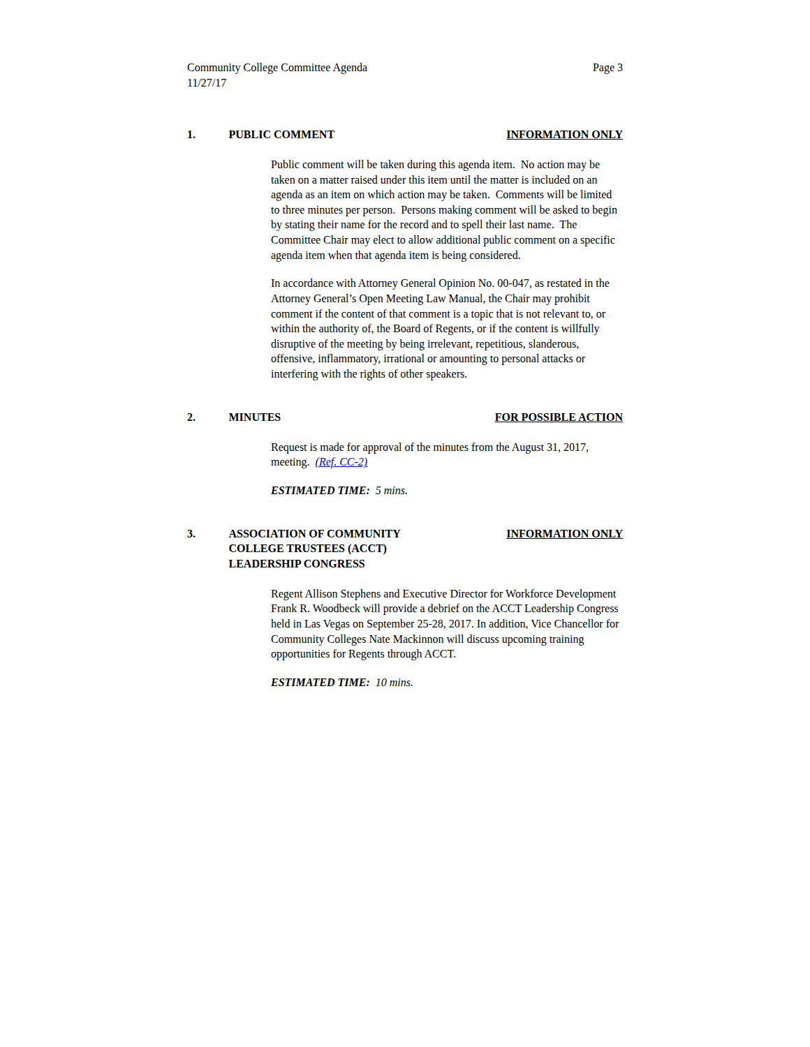Community College Committee Agenda 11/27/17
Page 3
1.
Public Comment
Information Only
Public comment will be taken during this agenda item. No action may be taken on a matter raised under this item until the matter is included on an agenda as an item on which action may be taken. Comments will be limited to three minutes per person. Persons making comment will be asked to begin by stating their name for the record and to spell their last name. The Committee Chair may elect to allow additional public comment on a specific agenda item when that agenda item is being considered.
In accordance with Attorney General Opinion No. 00-047, as restated in the Attorney General’s Open Meeting Law Manual, the Chair may prohibit comment if the content of that comment is a topic that is not relevant to, or within the authority of, the Board of Regents, or if the content is willfully disruptive of the meeting by being irrelevant, repetitious, slanderous, offensive, inflammatory, irrational or amounting to personal attacks or interfering with the rights of other speakers.
2.
Minutes
For Possible Action
Request is made for approval of the minutes from the August 31, 2017, meeting. (Ref. CC-2)
ESTIMATED TIME: 5 mins.
3.
Association of Community
College Trustees (ACCT)
Leadership Congress
Information Only
Regent Allison Stephens and Executive Director for Workforce Development Frank R. Woodbeck will provide a debrief on the ACCT Leadership Congress held in Las Vegas on September 25-28, 2017. In addition, Vice Chancellor for Community Colleges Nate Mackinnon will discuss upcoming training opportunities for Regents through ACCT.
ESTIMATED TIME: 10 mins.